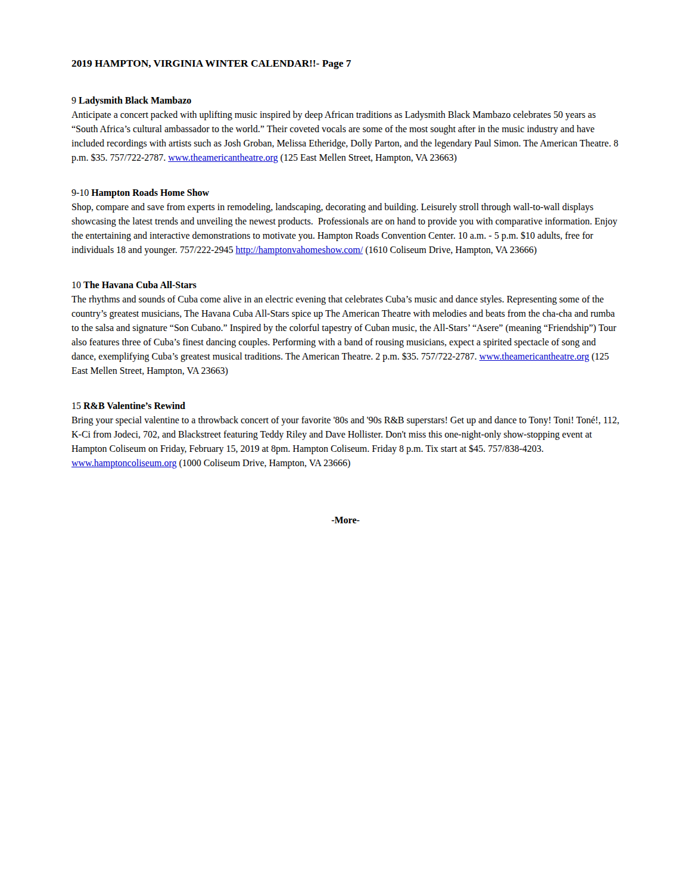2019 HAMPTON, VIRGINIA WINTER CALENDAR!!- Page 7
9 Ladysmith Black Mambazo
Anticipate a concert packed with uplifting music inspired by deep African traditions as Ladysmith Black Mambazo celebrates 50 years as “South Africa’s cultural ambassador to the world.” Their coveted vocals are some of the most sought after in the music industry and have included recordings with artists such as Josh Groban, Melissa Etheridge, Dolly Parton, and the legendary Paul Simon. The American Theatre. 8 p.m. $35. 757/722-2787. www.theamericantheatre.org (125 East Mellen Street, Hampton, VA 23663)
9-10 Hampton Roads Home Show
Shop, compare and save from experts in remodeling, landscaping, decorating and building. Leisurely stroll through wall-to-wall displays showcasing the latest trends and unveiling the newest products. Professionals are on hand to provide you with comparative information. Enjoy the entertaining and interactive demonstrations to motivate you. Hampton Roads Convention Center. 10 a.m. - 5 p.m. $10 adults, free for individuals 18 and younger. 757/222-2945 http://hamptonvahomeshow.com/ (1610 Coliseum Drive, Hampton, VA 23666)
10 The Havana Cuba All-Stars
The rhythms and sounds of Cuba come alive in an electric evening that celebrates Cuba’s music and dance styles. Representing some of the country’s greatest musicians, The Havana Cuba All-Stars spice up The American Theatre with melodies and beats from the cha-cha and rumba to the salsa and signature “Son Cubano.” Inspired by the colorful tapestry of Cuban music, the All-Stars’ “Asere” (meaning “Friendship”) Tour also features three of Cuba’s finest dancing couples. Performing with a band of rousing musicians, expect a spirited spectacle of song and dance, exemplifying Cuba’s greatest musical traditions. The American Theatre. 2 p.m. $35. 757/722-2787. www.theamericantheatre.org (125 East Mellen Street, Hampton, VA 23663)
15 R&B Valentine’s Rewind
Bring your special valentine to a throwback concert of your favorite '80s and '90s R&B superstars! Get up and dance to Tony! Toni! Toné!, 112, K-Ci from Jodeci, 702, and Blackstreet featuring Teddy Riley and Dave Hollister. Don't miss this one-night-only show-stopping event at Hampton Coliseum on Friday, February 15, 2019 at 8pm. Hampton Coliseum. Friday 8 p.m. Tix start at $45. 757/838-4203. www.hamptoncoliseum.org (1000 Coliseum Drive, Hampton, VA 23666)
-More-